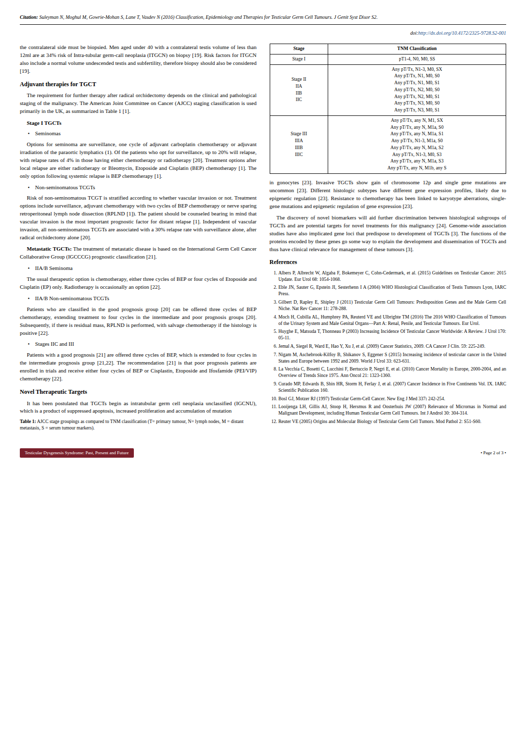Citation: Suleyman N, Moghul M, Gowrie-Mohan S, Lane T, Vasdev N (2016) Classification, Epidemiology and Therapies for Testicular Germ Cell Tumours. J Genit Syst Disor S2.
doi:http://dx.doi.org/10.4172/2325-9728.S2-001
the contralateral side must be biopsied. Men aged under 40 with a contralateral testis volume of less than 12ml are at 34% risk of Intra-tubular germ-call neoplasia (ITGCN) on biopsy [19]. Risk factors for ITGCN also include a normal volume undescended testis and subfertility, therefore biopsy should also be considered [19].
Adjuvant therapies for TGCT
The requirement for further therapy after radical orchidectomy depends on the clinical and pathological staging of the malignancy. The American Joint Committee on Cancer (AJCC) staging classification is used primarily in the UK, as summarized in Table 1 [1].
Stage I TGCTs
• Seminomas
Options for seminoma are surveillance, one cycle of adjuvant carboplatin chemotherapy or adjuvant irradiation of the paraortic lymphatics (1). Of the patients who opt for surveillance, up to 20% will relapse, with relapse rates of 4% in those having either chemotherapy or radiotherapy [20]. Treatment options after local relapse are either radiotherapy or Bleomycin, Etoposide and Cisplatin (BEP) chemotherapy [1]. The only option following systemic relapse is BEP chemotherapy [1].
• Non-seminomatous TCGTs
Risk of non-seminomatous TCGT is stratified according to whether vascular invasion or not. Treatment options include surveillance, adjuvant chemotherapy with two cycles of BEP chemotherapy or nerve sparing retroperitoneal lymph node dissection (RPLND [1]). The patient should be counseled bearing in mind that vascular invasion is the most important prognostic factor for distant relapse [1]. Independent of vascular invasion, all non-seminomatous TCGTs are associated with a 30% relapse rate with surveillance alone, after radical orchidectomy alone [20].
Metastatic TGCTs: The treatment of metastatic disease is based on the International Germ Cell Cancer Collaborative Group (IGCCCG) prognostic classification [21].
• IIA/B Seminoma
The usual therapeutic option is chemotherapy, either three cycles of BEP or four cycles of Etoposide and Cisplatin (EP) only. Radiotherapy is occasionally an option [22].
• IIA/B Non-seminomatous TCGTs
Patients who are classified in the good prognosis group [20] can be offered three cycles of BEP chemotherapy, extending treatment to four cycles in the intermediate and poor prognosis groups [20]. Subsequently, if there is residual mass, RPLND is performed, with salvage chemotherapy if the histology is positive [22].
• Stages IIC and III
Patients with a good prognosis [21] are offered three cycles of BEP, which is extended to four cycles in the intermediate prognosis group [21,22]. The recommendation [21] is that poor prognosis patients are enrolled in trials and receive either four cycles of BEP or Cisplastin, Etoposide and Ifosfamide (PEI/VIP) chemotherapy [22].
Novel Therapeutic Targets
It has been postulated that TGCTs begin as intratubular germ cell neoplasia unclassified (IGCNU), which is a product of suppressed apoptosis, increased proliferation and accumulation of mutation
Table 1: AJCC stage groupings as compared to TNM classification (T= primary tumour, N= lymph nodes, M = distant metastasis, S = serum tumour markers).
| Stage | TNM Classification |
| --- | --- |
| Stage I | pT1-4, N0, M0, SS |
| Stage II IIA IIB IIC | Any pT/Tx, N1-3, M0, SX Any pT/Tx, N1, M0, S0 Any pT/Tx, N1, M0, S1 Any pT/Tx, N2, M0, S0 Any pT/Tx, N2, M0, S1 Any pT/Tx, N3, M0, S0 Any pT/Tx, N3, M0, S1 |
| Stage III IIIA IIIB IIIC | Any pT/Tx, any N, M1, SX Any pT/Tx, any N, M1a, S0 Any pT/Tx, any N, M1a, S1 Any pT/Tx, N1-3, M1a, S0 Any pT/Tx, any N, M1a, S2 Any pT/Tx, N1-3, M0, S3 Any pT/Tx, any N, M1a, S3 Any pT/Tx, any N, M1b, any S |
in gonocytes [23]. Invasive TGCTs show gain of chromosome 12p and single gene mutations are uncommon [23]. Different histologic subtypes have different gene expression profiles, likely due to epigenetic regulation [23]. Resistance to chemotherapy has been linked to karyotype aberrations, single-gene mutations and epigenetic regulation of gene expression [23].
The discovery of novel biomarkers will aid further discrimination between histological subgroups of TGCTs and are potential targets for novel treatments for this malignancy [24]. Genome-wide association studies have also implicated gene loci that predispose to development of TGCTs [3]. The functions of the proteins encoded by these genes go some way to explain the development and dissemination of TGCTs and thus have clinical relevance for management of these tumours [3].
References
Albers P, Albrecht W, Algaba F, Bokemeyer C, Cohn-Cedermark, et al. (2015) Guidelines on Testicular Cancer: 2015 Update. Eur Urol 68: 1054-1068.
Eble JN, Sauter G, Epstein JI, Sesterhenn I A (2004) WHO Histological Classification of Testis Tumours Lyon, IARC Press.
Gilbert D, Rapley E, Shipley J (2011) Testicular Germ Cell Tumours: Predisposition Genes and the Male Germ Cell Niche. Nat Rev Cancer 11: 278-288.
Moch H, Cubilla AL, Humphrey PA, Reuterd VE and Ulbrighte TM (2016) The 2016 WHO Classification of Tumours of the Urinary System and Male Genital Organs—Part A: Renal, Penile, and Testicular Tumours. Eur Urol.
Huyghe E, Matsuda T, Thonneau P (2003) Increasing Incidence Of Testicular Cancer Worldwide: A Review. J Urol 170: 05-11.
Jemal A, Siegel R, Ward E, Hao Y, Xu J, et al. (2009) Cancer Statistics, 2009. CA Cancer J Clin. 59: 225-249.
Nigam M, Aschebrook-Kilfoy B, Shikanov S, Eggener S (2015) Increasing incidence of testicular cancer in the United States and Europe between 1992 and 2009. World J Urol 33: 623-631.
La Vecchia C, Bosetti C, Lucchini F, Bertuccio P, Negri E, et al. (2010) Cancer Mortality in Europe, 2000-2004, and an Overview of Trends Since 1975. Ann Oncol 21: 1323-1360.
Curado MP, Edwards B, Shin HR, Storm H, Ferlay J, et al. (2007) Cancer Incidence in Five Continents Vol. IX. IARC Scientific Publication 160.
Bosl GJ, Motzer RJ (1997) Testicular Germ-Cell Cancer. New Eng J Med 337: 242-254.
Looijenga LH, Gillis AJ, Stoop H, Hersmus R and Oosterhuis JW (2007) Relevance of Micrornas in Normal and Malignant Development, including Human Testicular Germ Cell Tumours. Int J Androl 30: 304-314.
Reuter VE (2005) Origins and Molecular Biology of Testicular Germ Cell Tumors. Mod Pathol 2: S51-S60.
Testicular Dysgenesis Syndrome: Past, Present and Future • Page 2 of 3 •